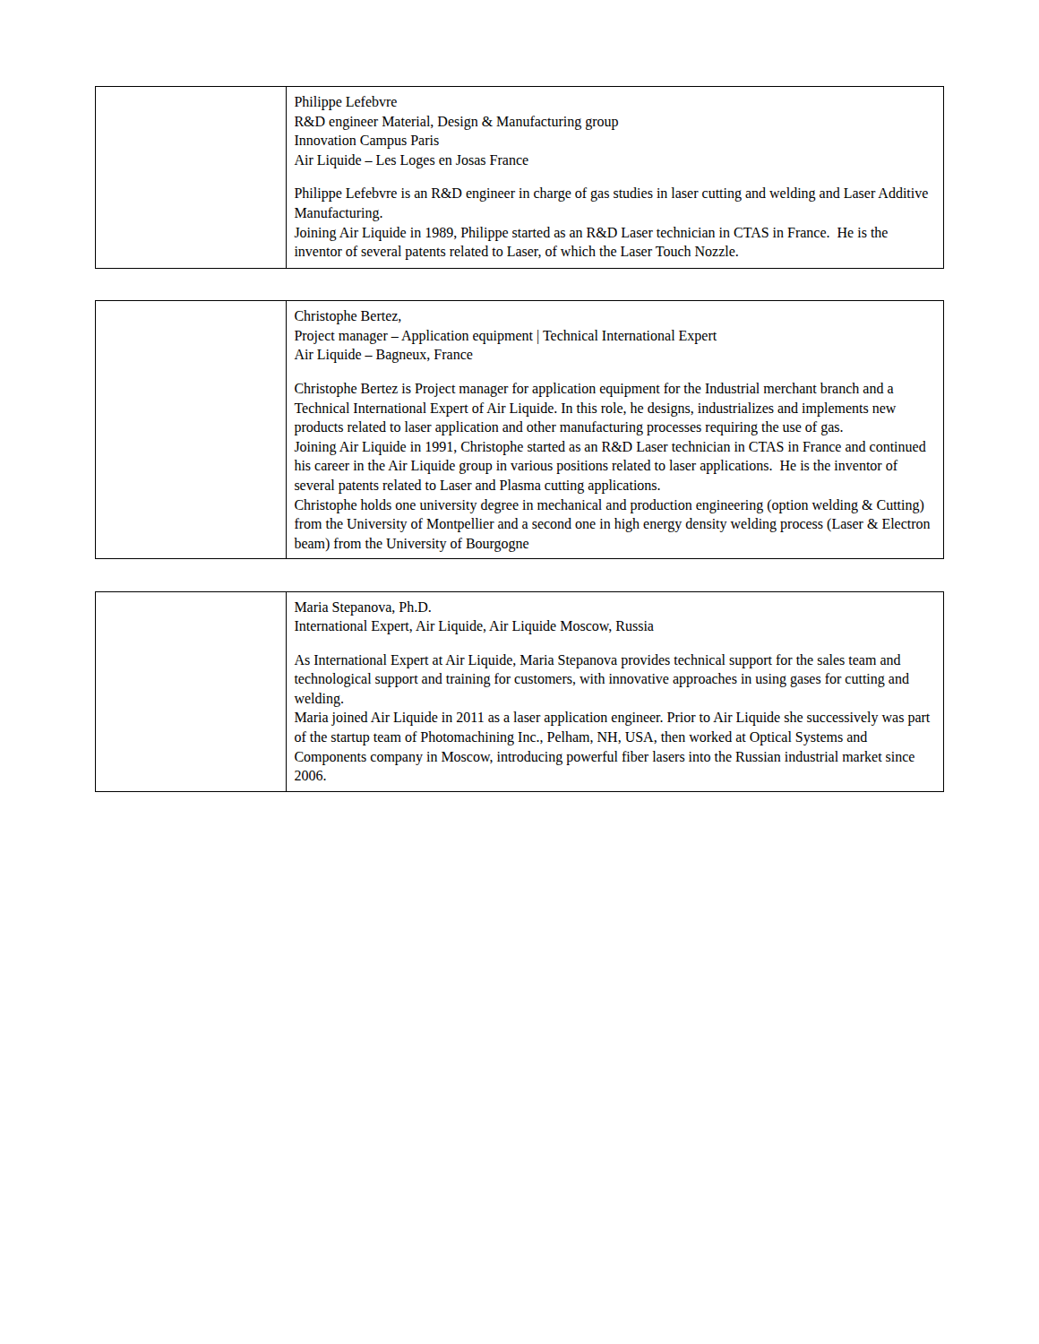| | Philippe Lefebvre R&D engineer Material, Design & Manufacturing group Innovation Campus Paris Air Liquide – Les Loges en Josas France Philippe Lefebvre is an R&D engineer in charge of gas studies in laser cutting and welding and Laser Additive Manufacturing. Joining Air Liquide in 1989, Philippe started as an R&D Laser technician in CTAS in France. He is the inventor of several patents related to Laser, of which the Laser Touch Nozzle. |
| | Christophe Bertez, Project manager – Application equipment / Technical International Expert Air Liquide – Bagneux, France Christophe Bertez is Project manager for application equipment for the Industrial merchant branch and a Technical International Expert of Air Liquide. In this role, he designs, industrializes and implements new products related to laser application and other manufacturing processes requiring the use of gas. Joining Air Liquide in 1991, Christophe started as an R&D Laser technician in CTAS in France and continued his career in the Air Liquide group in various positions related to laser applications. He is the inventor of several patents related to Laser and Plasma cutting applications. Christophe holds one university degree in mechanical and production engineering (option welding & Cutting) from the University of Montpellier and a second one in high energy density welding process (Laser & Electron beam) from the University of Bourgogne |
| | Maria Stepanova, Ph.D. International Expert, Air Liquide, Air Liquide Moscow, Russia As International Expert at Air Liquide, Maria Stepanova provides technical support for the sales team and technological support and training for customers, with innovative approaches in using gases for cutting and welding. Maria joined Air Liquide in 2011 as a laser application engineer. Prior to Air Liquide she successively was part of the startup team of Photomachining Inc., Pelham, NH, USA, then worked at Optical Systems and Components company in Moscow, introducing powerful fiber lasers into the Russian industrial market since 2006. |